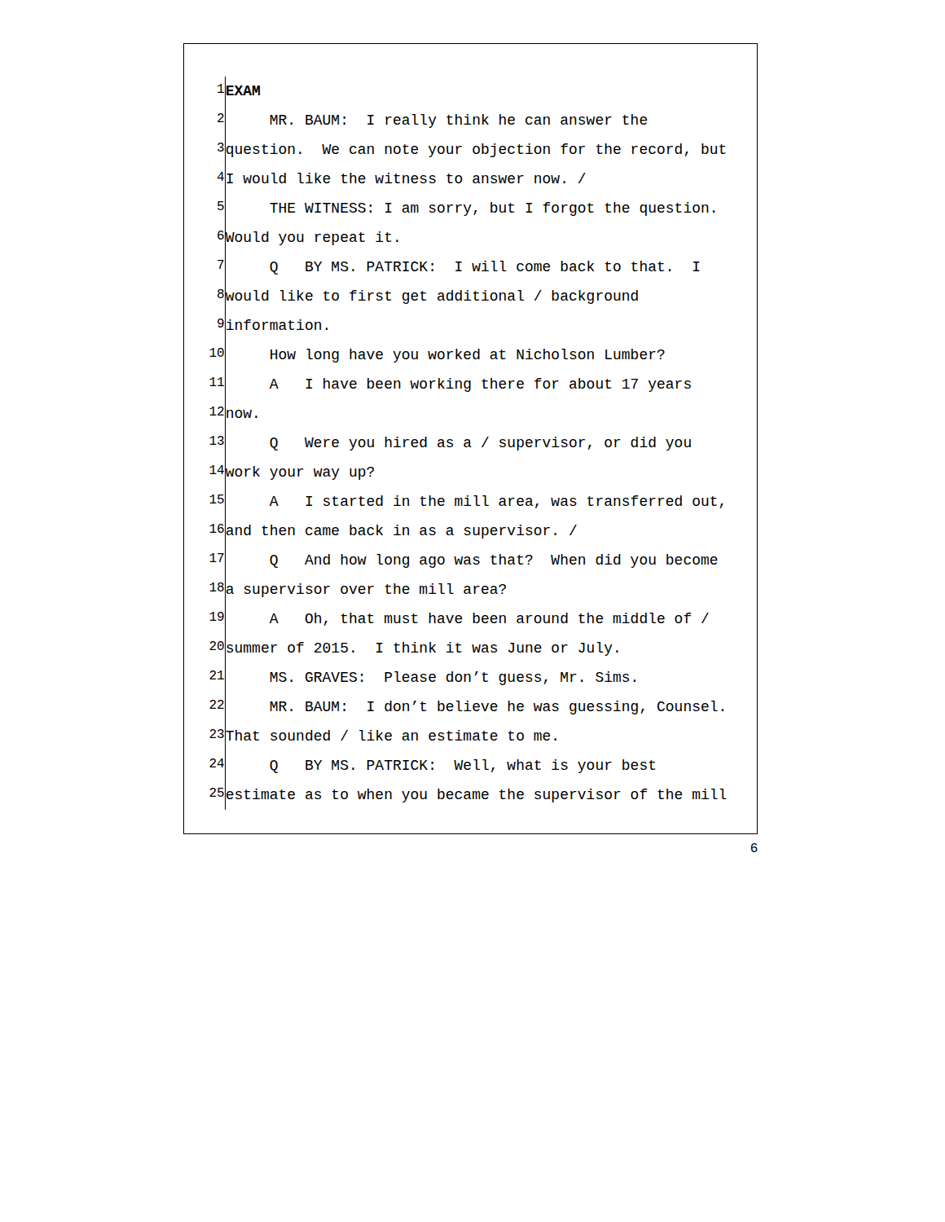| 1 | EXAM |
| 2 | MR. BAUM: I really think he can answer the |
| 3 | question. We can note your objection for the record, but |
| 4 | I would like the witness to answer now. / |
| 5 | THE WITNESS: I am sorry, but I forgot the question. |
| 6 | Would you repeat it. |
| 7 | Q BY MS. PATRICK: I will come back to that. I |
| 8 | would like to first get additional / background |
| 9 | information. |
| 10 | How long have you worked at Nicholson Lumber? |
| 11 | A I have been working there for about 17 years |
| 12 | now. |
| 13 | Q Were you hired as a / supervisor, or did you |
| 14 | work your way up? |
| 15 | A I started in the mill area, was transferred out, |
| 16 | and then came back in as a supervisor. / |
| 17 | Q And how long ago was that? When did you become |
| 18 | a supervisor over the mill area? |
| 19 | A Oh, that must have been around the middle of / |
| 20 | summer of 2015. I think it was June or July. |
| 21 | MS. GRAVES: Please don’t guess, Mr. Sims. |
| 22 | MR. BAUM: I don’t believe he was guessing, Counsel. |
| 23 | That sounded / like an estimate to me. |
| 24 | Q BY MS. PATRICK: Well, what is your best |
| 25 | estimate as to when you became the supervisor of the mill |
6